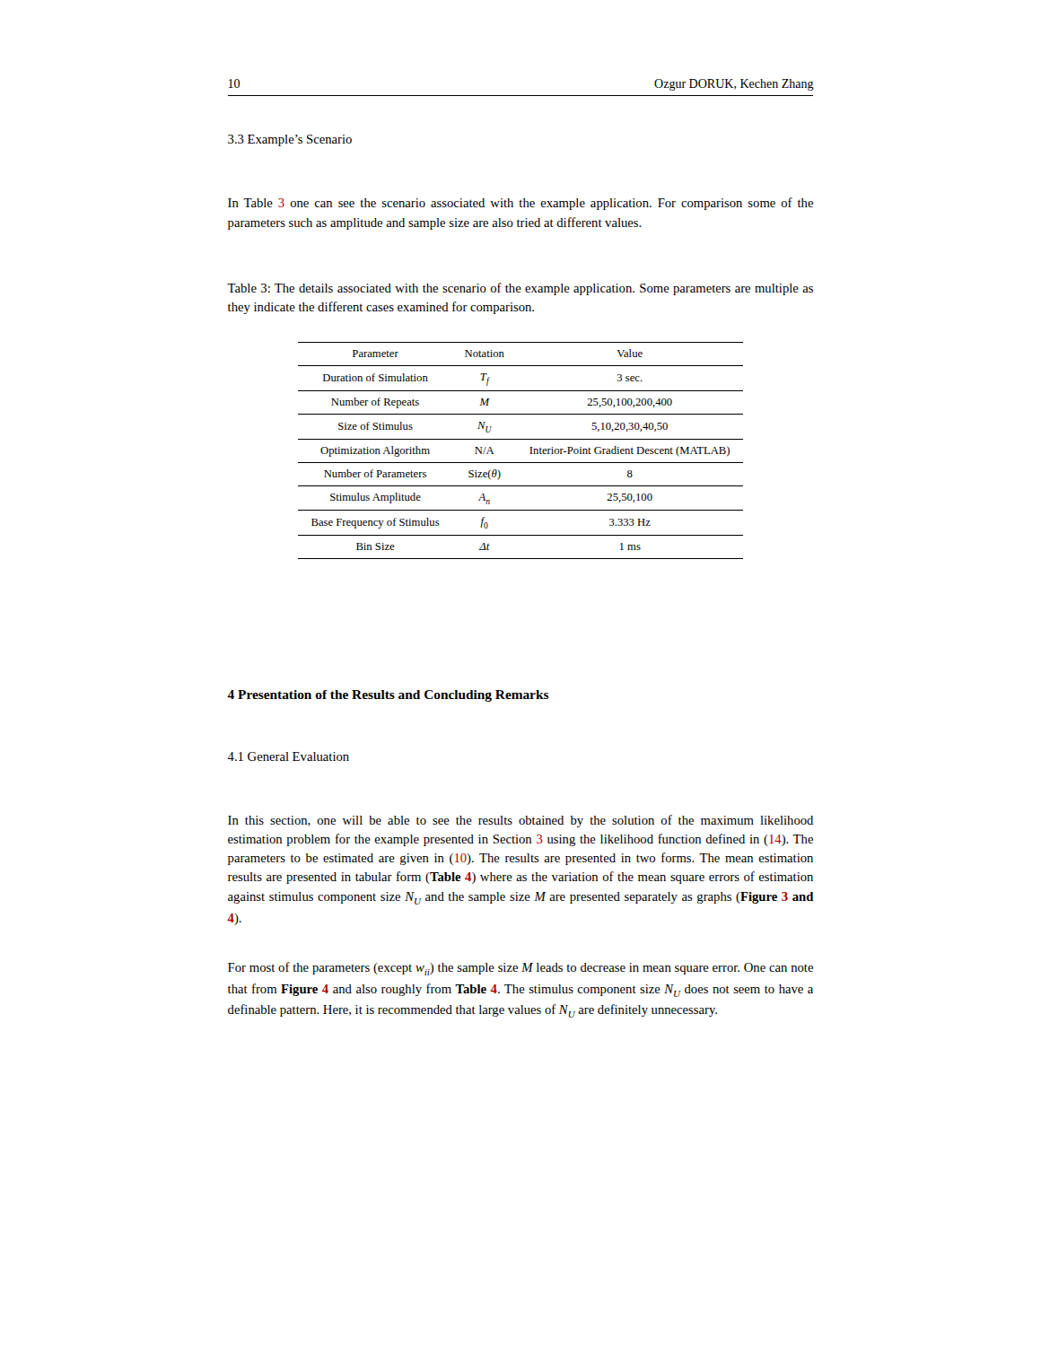10
Ozgur DORUK, Kechen Zhang
3.3 Example’s Scenario
In Table 3 one can see the scenario associated with the example application. For comparison some of the parameters such as amplitude and sample size are also tried at different values.
Table 3: The details associated with the scenario of the example application. Some parameters are multiple as they indicate the different cases examined for comparison.
| Parameter | Notation | Value |
| --- | --- | --- |
| Duration of Simulation | T f | 3 sec. |
| Number of Repeats | M | 25,50,100,200,400 |
| Size of Stimulus | N U | 5,10,20,30,40,50 |
| Optimization Algorithm | N/A | Interior-Point Gradient Descent (MATLAB) |
| Number of Parameters | Size( θ ) | 8 |
| Stimulus Amplitude | A n | 25,50,100 |
| Base Frequency of Stimulus | f 0 | 3.333 Hz |
| Bin Size | Δt | 1 ms |
4 Presentation of the Results and Concluding Remarks
4.1 General Evaluation
In this section, one will be able to see the results obtained by the solution of the maximum likelihood estimation problem for the example presented in Section 3 using the likelihood function defined in (14). The parameters to be estimated are given in (10). The results are presented in two forms. The mean estimation results are presented in tabular form (Table 4) where as the variation of the mean square errors of estimation against stimulus component size NU and the sample size M are presented separately as graphs (Figure 3 and 4).
For most of the parameters (except wii) the sample size M leads to decrease in mean square error. One can note that from Figure 4 and also roughly from Table 4. The stimulus component size NU does not seem to have a definable pattern. Here, it is recommended that large values of NU are definitely unnecessary.